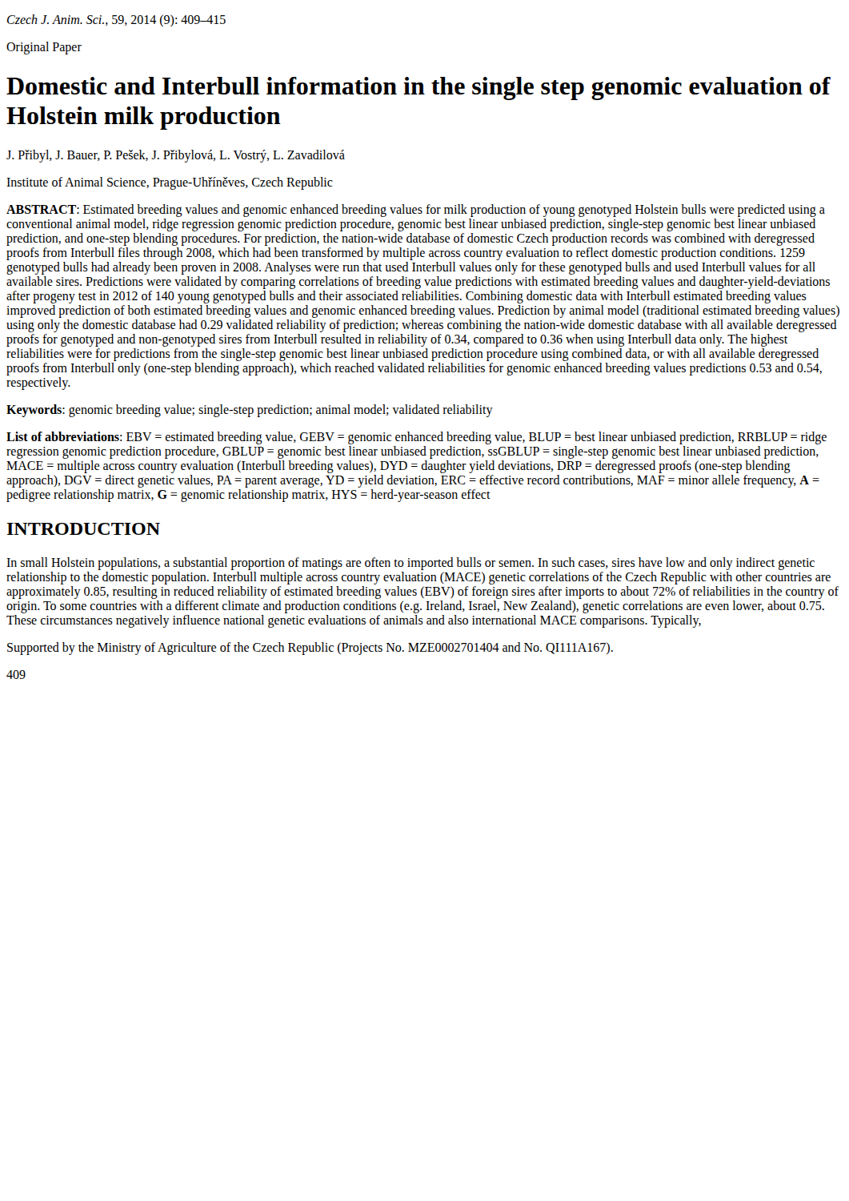Czech J. Anim. Sci., 59, 2014 (9): 409–415
Original Paper
Domestic and Interbull information in the single step genomic evaluation of Holstein milk production
J. Přibyl, J. Bauer, P. Pešek, J. Přibylová, L. Vostrý, L. Zavadilová
Institute of Animal Science, Prague-Uhříněves, Czech Republic
ABSTRACT: Estimated breeding values and genomic enhanced breeding values for milk production of young genotyped Holstein bulls were predicted using a conventional animal model, ridge regression genomic prediction procedure, genomic best linear unbiased prediction, single-step genomic best linear unbiased prediction, and one-step blending procedures. For prediction, the nation-wide database of domestic Czech production records was combined with deregressed proofs from Interbull files through 2008, which had been transformed by multiple across country evaluation to reflect domestic production conditions. 1259 genotyped bulls had already been proven in 2008. Analyses were run that used Interbull values only for these genotyped bulls and used Interbull values for all available sires. Predictions were validated by comparing correlations of breeding value predictions with estimated breeding values and daughter-yield-deviations after progeny test in 2012 of 140 young genotyped bulls and their associated reliabilities. Combining domestic data with Interbull estimated breeding values improved prediction of both estimated breeding values and genomic enhanced breeding values. Prediction by animal model (traditional estimated breeding values) using only the domestic database had 0.29 validated reliability of prediction; whereas combining the nation-wide domestic database with all available deregressed proofs for genotyped and non-genotyped sires from Interbull resulted in reliability of 0.34, compared to 0.36 when using Interbull data only. The highest reliabilities were for predictions from the single-step genomic best linear unbiased prediction procedure using combined data, or with all available deregressed proofs from Interbull only (one-step blending approach), which reached validated reliabilities for genomic enhanced breeding values predictions 0.53 and 0.54, respectively.
Keywords: genomic breeding value; single-step prediction; animal model; validated reliability
List of abbreviations: EBV = estimated breeding value, GEBV = genomic enhanced breeding value, BLUP = best linear unbiased prediction, RRBLUP = ridge regression genomic prediction procedure, GBLUP = genomic best linear unbiased prediction, ssGBLUP = single-step genomic best linear unbiased prediction, MACE = multiple across country evaluation (Interbull breeding values), DYD = daughter yield deviations, DRP = deregressed proofs (one-step blending approach), DGV = direct genetic values, PA = parent average, YD = yield deviation, ERC = effective record contributions, MAF = minor allele frequency, A = pedigree relationship matrix, G = genomic relationship matrix, HYS = herd-year-season effect
INTRODUCTION
In small Holstein populations, a substantial proportion of matings are often to imported bulls or semen. In such cases, sires have low and only indirect genetic relationship to the domestic population. Interbull multiple across country evaluation (MACE) genetic correlations of the Czech Republic with other countries are approximately 0.85, resulting in reduced reliability of estimated breeding values (EBV) of foreign sires after imports to about 72% of reliabilities in the country of origin. To some countries with a different climate and production conditions (e.g. Ireland, Israel, New Zealand), genetic correlations are even lower, about 0.75. These circumstances negatively influence national genetic evaluations of animals and also international MACE comparisons. Typically,
Supported by the Ministry of Agriculture of the Czech Republic (Projects No. MZE0002701404 and No. QI111A167).
409